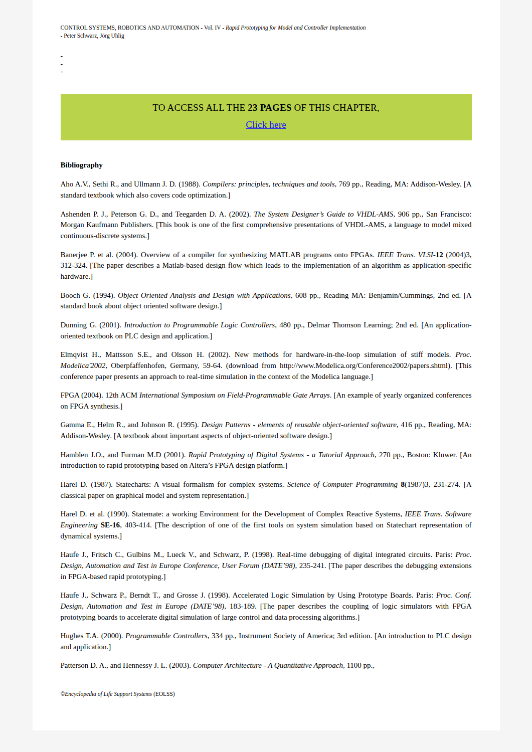CONTROL SYSTEMS, ROBOTICS AND AUTOMATION - Vol. IV - Rapid Prototyping for Model and Controller Implementation
- Peter Schwarz, Jörg Uhlig
-
-
-
TO ACCESS ALL THE 23 PAGES OF THIS CHAPTER,
Click here
Bibliography
Aho A.V., Sethi R., and Ullmann J. D. (1988). Compilers: principles, techniques and tools, 769 pp., Reading, MA: Addison-Wesley. [A standard textbook which also covers code optimization.]
Ashenden P. J., Peterson G. D., and Teegarden D. A. (2002). The System Designer’s Guide to VHDL-AMS, 906 pp., San Francisco: Morgan Kaufmann Publishers. [This book is one of the first comprehensive presentations of VHDL-AMS, a language to model mixed continuous-discrete systems.]
Banerjee P. et al. (2004). Overview of a compiler for synthesizing MATLAB programs onto FPGAs. IEEE Trans. VLSI-12 (2004)3, 312-324. [The paper describes a Matlab-based design flow which leads to the implementation of an algorithm as application-specific hardware.]
Booch G. (1994). Object Oriented Analysis and Design with Applications, 608 pp., Reading MA: Benjamin/Cummings, 2nd ed. [A standard book about object oriented software design.]
Dunning G. (2001). Introduction to Programmable Logic Controllers, 480 pp., Delmar Thomson Learning; 2nd ed. [An application-oriented textbook on PLC design and application.]
Elmqvist H., Mattsson S.E., and Olsson H. (2002). New methods for hardware-in-the-loop simulation of stiff models. Proc. Modelica'2002, Oberpfaffenhofen, Germany, 59-64. (download from http://www.Modelica.org/Conference2002/papers.shtml). [This conference paper presents an approach to real-time simulation in the context of the Modelica language.]
FPGA (2004). 12th ACM International Symposium on Field-Programmable Gate Arrays. [An example of yearly organized conferences on FPGA synthesis.]
Gamma E., Helm R., and Johnson R. (1995). Design Patterns - elements of reusable object-oriented software, 416 pp., Reading, MA: Addison-Wesley. [A textbook about important aspects of object-oriented software design.]
Hamblen J.O., and Furman M.D (2001). Rapid Prototyping of Digital Systems - a Tutorial Approach, 270 pp., Boston: Kluwer. [An introduction to rapid prototyping based on Altera’s FPGA design platform.]
Harel D. (1987). Statecharts: A visual formalism for complex systems. Science of Computer Programming 8(1987)3, 231-274. [A classical paper on graphical model and system representation.]
Harel D. et al. (1990). Statemate: a working Environment for the Development of Complex Reactive Systems, IEEE Trans. Software Engineering SE-16, 403-414. [The description of one of the first tools on system simulation based on Statechart representation of dynamical systems.]
Haufe J., Fritsch C., Gulbins M., Lueck V., and Schwarz, P. (1998). Real-time debugging of digital integrated circuits. Paris: Proc. Design, Automation and Test in Europe Conference, User Forum (DATE’98), 235-241. [The paper describes the debugging extensions in FPGA-based rapid prototyping.]
Haufe J., Schwarz P., Berndt T., and Grosse J. (1998). Accelerated Logic Simulation by Using Prototype Boards. Paris: Proc. Conf. Design, Automation and Test in Europe (DATE’98), 183-189. [The paper describes the coupling of logic simulators with FPGA prototyping boards to accelerate digital simulation of large control and data processing algorithms.]
Hughes T.A. (2000). Programmable Controllers, 334 pp., Instrument Society of America; 3rd edition. [An introduction to PLC design and application.]
Patterson D. A., and Hennessy J. L. (2003). Computer Architecture - A Quantitative Approach, 1100 pp.,
©Encyclopedia of Life Support Systems (EOLSS)